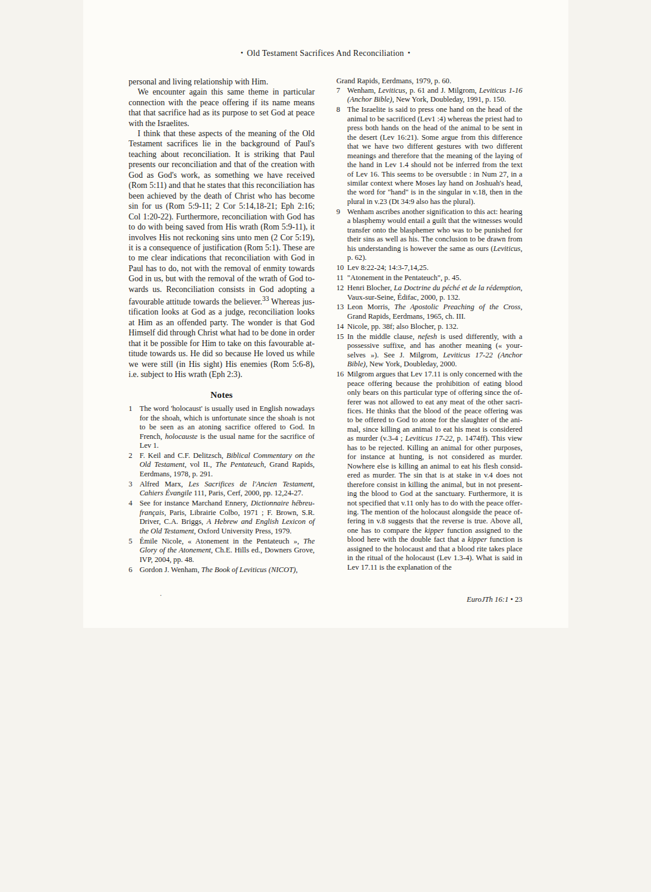•Old Testament Sacrifices And Reconciliation•
personal and living relationship with Him.
We encounter again this same theme in particular connection with the peace offering if its name means that that sacrifice had as its purpose to set God at peace with the Israelites.
I think that these aspects of the meaning of the Old Testament sacrifices lie in the background of Paul's teaching about reconciliation. It is striking that Paul presents our reconciliation and that of the creation with God as God's work, as something we have received (Rom 5:11) and that he states that this reconciliation has been achieved by the death of Christ who has become sin for us (Rom 5:9-11; 2 Cor 5:14,18-21; Eph 2:16; Col 1:20-22). Furthermore, reconciliation with God has to do with being saved from His wrath (Rom 5:9-11), it involves His not reckoning sins unto men (2 Cor 5:19), it is a consequence of justification (Rom 5:1). These are to me clear indications that reconciliation with God in Paul has to do, not with the removal of enmity towards God in us, but with the removal of the wrath of God towards us. Reconciliation consists in God adopting a favourable attitude towards the believer.33 Whereas justification looks at God as a judge, reconciliation looks at Him as an offended party. The wonder is that God Himself did through Christ what had to be done in order that it be possible for Him to take on this favourable attitude towards us. He did so because He loved us while we were still (in His sight) His enemies (Rom 5:6-8), i.e. subject to His wrath (Eph 2:3).
Notes
The word 'holocaust' is usually used in English nowadays for the shoah, which is unfortunate since the shoah is not to be seen as an atoning sacrifice offered to God. In French, holocauste is the usual name for the sacrifice of Lev 1.
F. Keil and C.F. Delitzsch, Biblical Commentary on the Old Testament, vol II., The Pentateuch, Grand Rapids, Eerdmans, 1978, p. 291.
Alfred Marx, Les Sacrifices de l'Ancien Testament, Cahiers Évangile 111, Paris, Cerf, 2000, pp. 12,24-27.
See for instance Marchand Ennery, Dictionnaire hébreu-français, Paris, Librairie Colbo, 1971 ; F. Brown, S.R. Driver, C.A. Briggs, A Hebrew and English Lexicon of the Old Testament, Oxford University Press, 1979.
Émile Nicole, « Atonement in the Pentateuch », The Glory of the Atonement, Ch.E. Hills ed., Downers Grove, IVP, 2004, pp. 48.
Gordon J. Wenham, The Book of Leviticus (NICOT),
Grand Rapids, Eerdmans, 1979, p. 60.
Wenham, Leviticus, p. 61 and J. Milgrom, Leviticus 1-16 (Anchor Bible), New York, Doubleday, 1991, p. 150.
The Israelite is said to press one hand on the head of the animal to be sacrificed (Lev1 :4) whereas the priest had to press both hands on the head of the animal to be sent in the desert (Lev 16:21). Some argue from this difference that we have two different gestures with two different meanings and therefore that the meaning of the laying of the hand in Lev 1.4 should not be inferred from the text of Lev 16. This seems to be oversubtle : in Num 27, in a similar context where Moses lay hand on Joshuah's head, the word for "hand" is in the singular in v.18, then in the plural in v.23 (Dt 34:9 also has the plural).
Wenham ascribes another signification to this act: hearing a blasphemy would entail a guilt that the witnesses would transfer onto the blasphemer who was to be punished for their sins as well as his. The conclusion to be drawn from his understanding is however the same as ours (Leviticus, p. 62).
Lev 8:22-24; 14:3-7,14,25.
"Atonement in the Pentateuch", p. 45.
Henri Blocher, La Doctrine du péché et de la rédemption, Vaux-sur-Seine, Édifac, 2000, p. 132.
Leon Morris, The Apostolic Preaching of the Cross, Grand Rapids, Eerdmans, 1965, ch. III.
Nicole, pp. 38f; also Blocher, p. 132.
In the middle clause, nefesh is used differently, with a possessive suffixe, and has another meaning (« yourselves »). See J. Milgrom, Leviticus 17-22 (Anchor Bible), New York, Doubleday, 2000.
Milgrom argues that Lev 17.11 is only concerned with the peace offering because the prohibition of eating blood only bears on this particular type of offering since the offerer was not allowed to eat any meat of the other sacrifices. He thinks that the blood of the peace offering was to be offered to God to atone for the slaughter of the animal, since killing an animal to eat his meat is considered as murder (v.3-4 ; Leviticus 17-22, p. 1474ff). This view has to be rejected. Killing an animal for other purposes, for instance at hunting, is not considered as murder. Nowhere else is killing an animal to eat his flesh considered as murder. The sin that is at stake in v.4 does not therefore consist in killing the animal, but in not presenting the blood to God at the sanctuary. Furthermore, it is not specified that v.11 only has to do with the peace offering. The mention of the holocaust alongside the peace offering in v.8 suggests that the reverse is true. Above all, one has to compare the kipper function assigned to the blood here with the double fact that a kipper function is assigned to the holocaust and that a blood rite takes place in the ritual of the holocaust (Lev 1.3-4). What is said in Lev 17.11 is the explanation of the
.
EuroJTh 16:1 • 23